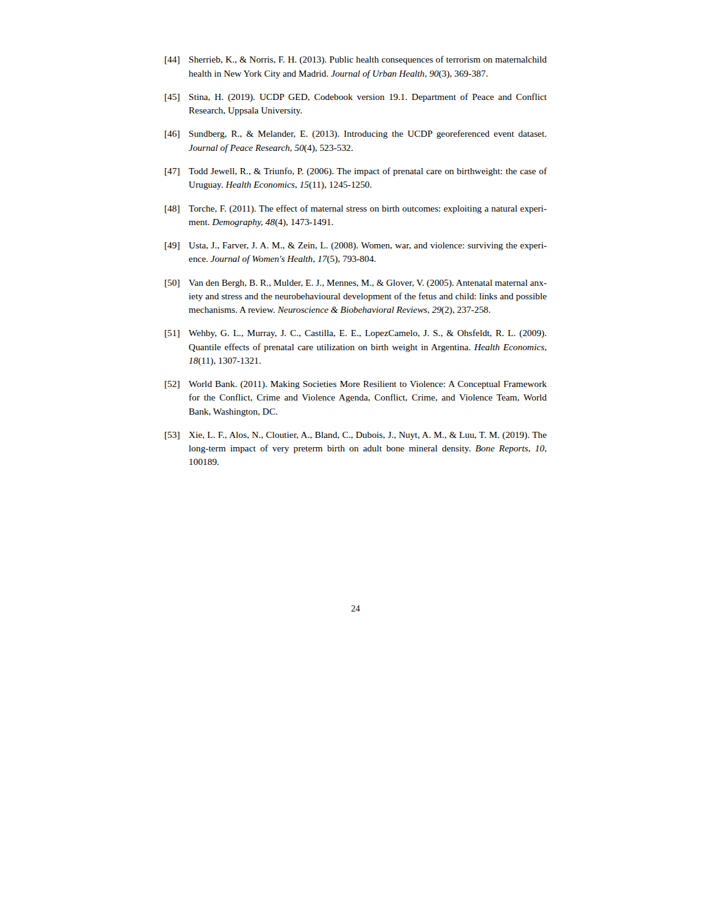[44] Sherrieb, K., & Norris, F. H. (2013). Public health consequences of terrorism on maternalchild health in New York City and Madrid. Journal of Urban Health, 90(3), 369-387.
[45] Stina, H. (2019). UCDP GED, Codebook version 19.1. Department of Peace and Conflict Research, Uppsala University.
[46] Sundberg, R., & Melander, E. (2013). Introducing the UCDP georeferenced event dataset. Journal of Peace Research, 50(4), 523-532.
[47] Todd Jewell, R., & Triunfo, P. (2006). The impact of prenatal care on birthweight: the case of Uruguay. Health Economics, 15(11), 1245-1250.
[48] Torche, F. (2011). The effect of maternal stress on birth outcomes: exploiting a natural experiment. Demography, 48(4), 1473-1491.
[49] Usta, J., Farver, J. A. M., & Zein, L. (2008). Women, war, and violence: surviving the experience. Journal of Women's Health, 17(5), 793-804.
[50] Van den Bergh, B. R., Mulder, E. J., Mennes, M., & Glover, V. (2005). Antenatal maternal anxiety and stress and the neurobehavioural development of the fetus and child: links and possible mechanisms. A review. Neuroscience & Biobehavioral Reviews, 29(2), 237-258.
[51] Wehby, G. L., Murray, J. C., Castilla, E. E., LopezCamelo, J. S., & Ohsfeldt, R. L. (2009). Quantile effects of prenatal care utilization on birth weight in Argentina. Health Economics, 18(11), 1307-1321.
[52] World Bank. (2011). Making Societies More Resilient to Violence: A Conceptual Framework for the Conflict, Crime and Violence Agenda, Conflict, Crime, and Violence Team, World Bank, Washington, DC.
[53] Xie, L. F., Alos, N., Cloutier, A., Bland, C., Dubois, J., Nuyt, A. M., & Luu, T. M. (2019). The long-term impact of very preterm birth on adult bone mineral density. Bone Reports, 10, 100189.
24